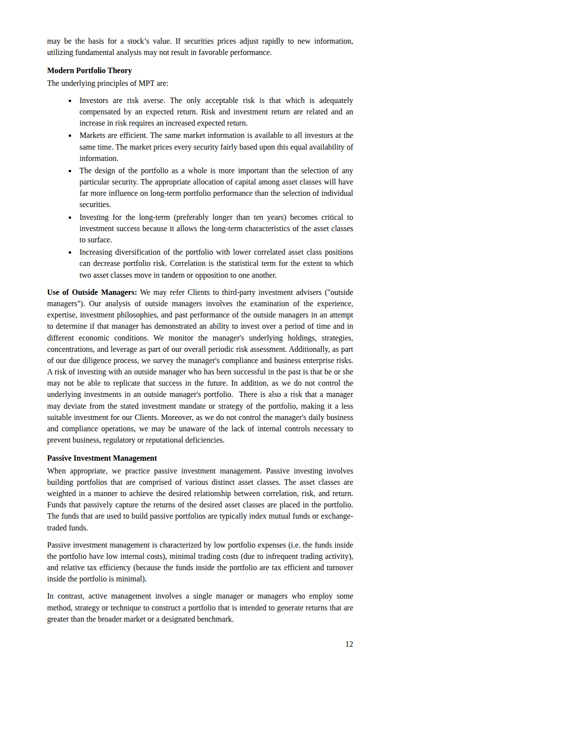may be the basis for a stock’s value. If securities prices adjust rapidly to new information, utilizing fundamental analysis may not result in favorable performance.
Modern Portfolio Theory
The underlying principles of MPT are:
Investors are risk averse. The only acceptable risk is that which is adequately compensated by an expected return. Risk and investment return are related and an increase in risk requires an increased expected return.
Markets are efficient. The same market information is available to all investors at the same time. The market prices every security fairly based upon this equal availability of information.
The design of the portfolio as a whole is more important than the selection of any particular security. The appropriate allocation of capital among asset classes will have far more influence on long-term portfolio performance than the selection of individual securities.
Investing for the long-term (preferably longer than ten years) becomes critical to investment success because it allows the long-term characteristics of the asset classes to surface.
Increasing diversification of the portfolio with lower correlated asset class positions can decrease portfolio risk. Correlation is the statistical term for the extent to which two asset classes move in tandem or opposition to one another.
Use of Outside Managers: We may refer Clients to third-party investment advisers ("outside managers"). Our analysis of outside managers involves the examination of the experience, expertise, investment philosophies, and past performance of the outside managers in an attempt to determine if that manager has demonstrated an ability to invest over a period of time and in different economic conditions. We monitor the manager's underlying holdings, strategies, concentrations, and leverage as part of our overall periodic risk assessment. Additionally, as part of our due diligence process, we survey the manager's compliance and business enterprise risks. A risk of investing with an outside manager who has been successful in the past is that he or she may not be able to replicate that success in the future. In addition, as we do not control the underlying investments in an outside manager's portfolio. There is also a risk that a manager may deviate from the stated investment mandate or strategy of the portfolio, making it a less suitable investment for our Clients. Moreover, as we do not control the manager's daily business and compliance operations, we may be unaware of the lack of internal controls necessary to prevent business, regulatory or reputational deficiencies.
Passive Investment Management
When appropriate, we practice passive investment management. Passive investing involves building portfolios that are comprised of various distinct asset classes. The asset classes are weighted in a manner to achieve the desired relationship between correlation, risk, and return. Funds that passively capture the returns of the desired asset classes are placed in the portfolio. The funds that are used to build passive portfolios are typically index mutual funds or exchange-traded funds.
Passive investment management is characterized by low portfolio expenses (i.e. the funds inside the portfolio have low internal costs), minimal trading costs (due to infrequent trading activity), and relative tax efficiency (because the funds inside the portfolio are tax efficient and turnover inside the portfolio is minimal).
In contrast, active management involves a single manager or managers who employ some method, strategy or technique to construct a portfolio that is intended to generate returns that are greater than the broader market or a designated benchmark.
12